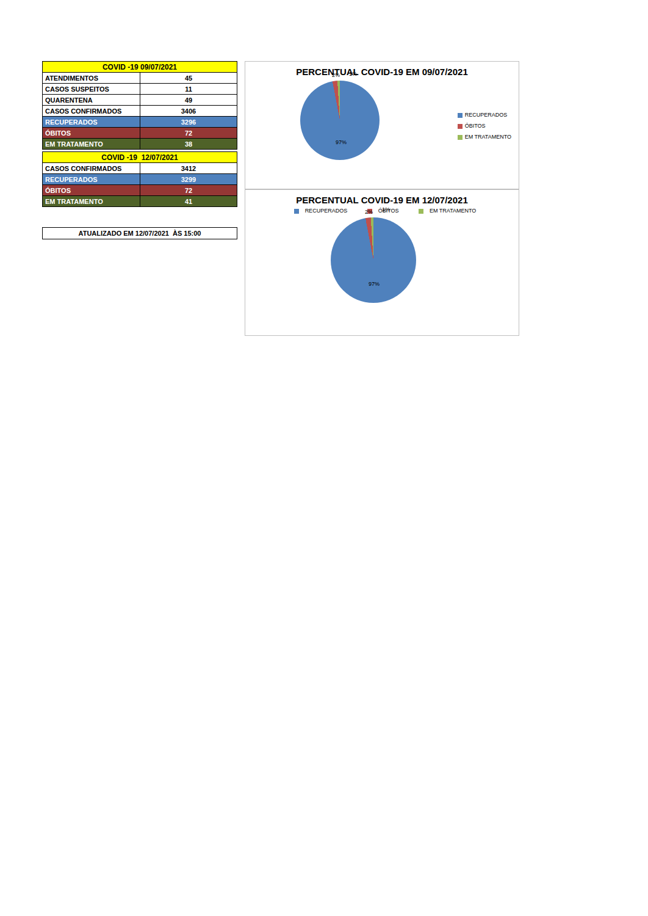| COVID -19 09/07/2021 |
| ATENDIMENTOS | 45 |
| CASOS SUSPEITOS | 11 |
| QUARENTENA | 49 |
| CASOS CONFIRMADOS | 3406 |
| RECUPERADOS | 3296 |
| ÓBITOS | 72 |
| EM TRATAMENTO | 38 |
| COVID -19 12/07/2021 |
| CASOS CONFIRMADOS | 3412 |
| RECUPERADOS | 3299 |
| ÓBITOS | 72 |
| EM TRATAMENTO | 41 |
ATUALIZADO EM 12/07/2021 ÀS 15:00
PERCENTUAL COVID-19 EM 09/07/2021
RECUPERADOS
ÓBITOS
EM TRATAMENTO
2% 1%
97%
PERCENTUAL COVID-19 EM 12/07/2021
RECUPERADOS ÓBITOS EM TRATAMENTO
2% 1%
97%